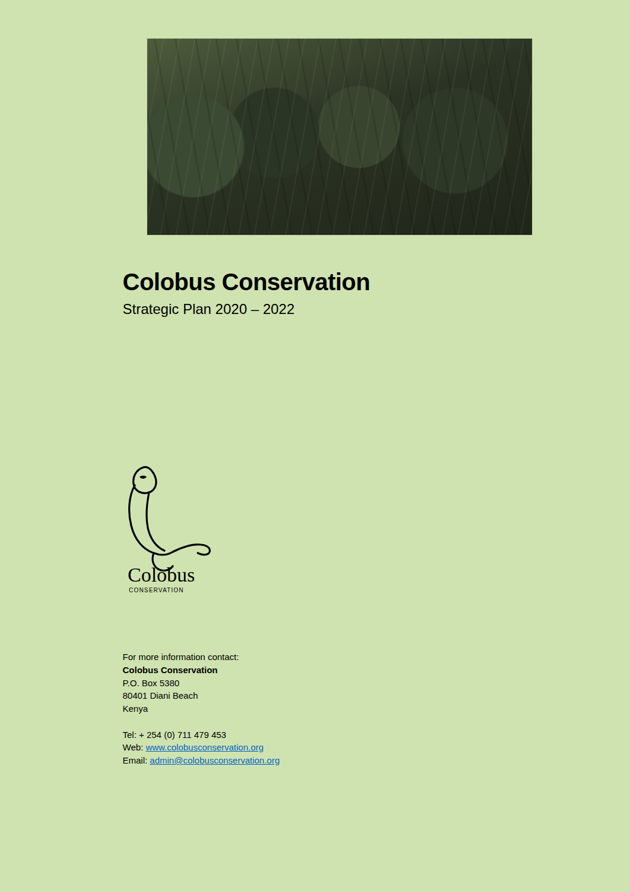Angolan colobus monkeys with infant
Colobus Conservation
Strategic Plan 2020 – 2022
Colobus CONSERVATION
For more information contact:
Colobus Conservation
P.O. Box 5380
80401 Diani Beach
Kenya
Tel: + 254 (0) 711 479 453
Web: www.colobusconservation.org
Email: admin@colobusconservation.org